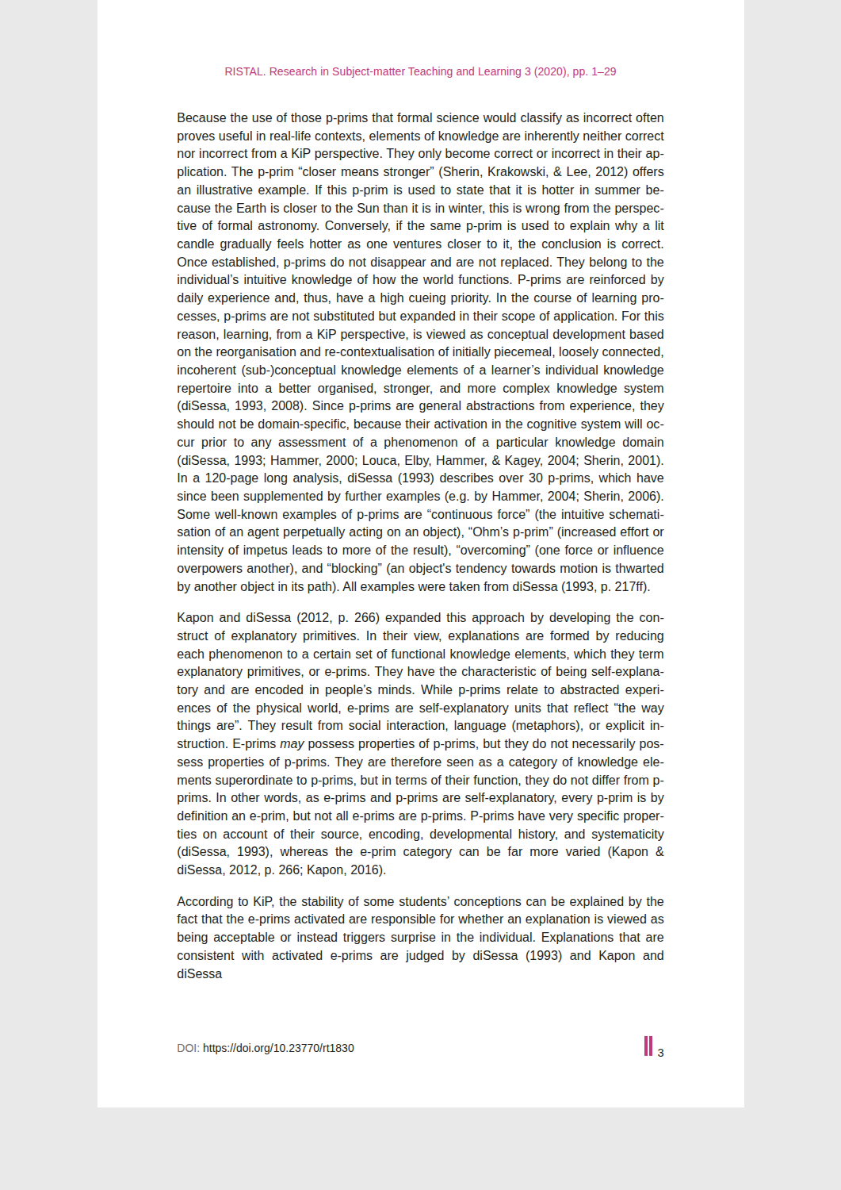RISTAL. Research in Subject-matter Teaching and Learning 3 (2020), pp. 1–29
Because the use of those p-prims that formal science would classify as incorrect often proves useful in real-life contexts, elements of knowledge are inherently neither correct nor incorrect from a KiP perspective. They only become correct or incorrect in their application. The p-prim “closer means stronger” (Sherin, Krakowski, & Lee, 2012) offers an illustrative example. If this p-prim is used to state that it is hotter in summer because the Earth is closer to the Sun than it is in winter, this is wrong from the perspective of formal astronomy. Conversely, if the same p-prim is used to explain why a lit candle gradually feels hotter as one ventures closer to it, the conclusion is correct. Once established, p-prims do not disappear and are not replaced. They belong to the individual’s intuitive knowledge of how the world functions. P-prims are reinforced by daily experience and, thus, have a high cueing priority. In the course of learning processes, p-prims are not substituted but expanded in their scope of application. For this reason, learning, from a KiP perspective, is viewed as conceptual development based on the reorganisation and re-contextualisation of initially piecemeal, loosely connected, incoherent (sub-)conceptual knowledge elements of a learner’s individual knowledge repertoire into a better organised, stronger, and more complex knowledge system (diSessa, 1993, 2008). Since p-prims are general abstractions from experience, they should not be domain-specific, because their activation in the cognitive system will occur prior to any assessment of a phenomenon of a particular knowledge domain (diSessa, 1993; Hammer, 2000; Louca, Elby, Hammer, & Kagey, 2004; Sherin, 2001). In a 120-page long analysis, diSessa (1993) describes over 30 p-prims, which have since been supplemented by further examples (e.g. by Hammer, 2004; Sherin, 2006). Some well-known examples of p-prims are “continuous force” (the intuitive schematisation of an agent perpetually acting on an object), “Ohm’s p-prim” (increased effort or intensity of impetus leads to more of the result), “overcoming” (one force or influence overpowers another), and “blocking” (an object's tendency towards motion is thwarted by another object in its path). All examples were taken from diSessa (1993, p. 217ff).
Kapon and diSessa (2012, p. 266) expanded this approach by developing the construct of explanatory primitives. In their view, explanations are formed by reducing each phenomenon to a certain set of functional knowledge elements, which they term explanatory primitives, or e-prims. They have the characteristic of being self-explanatory and are encoded in people’s minds. While p-prims relate to abstracted experiences of the physical world, e-prims are self-explanatory units that reflect “the way things are”. They result from social interaction, language (metaphors), or explicit instruction. E-prims may possess properties of p-prims, but they do not necessarily possess properties of p-prims. They are therefore seen as a category of knowledge elements superordinate to p-prims, but in terms of their function, they do not differ from p-prims. In other words, as e-prims and p-prims are self-explanatory, every p-prim is by definition an e-prim, but not all e-prims are p-prims. P-prims have very specific properties on account of their source, encoding, developmental history, and systematicity (diSessa, 1993), whereas the e-prim category can be far more varied (Kapon & diSessa, 2012, p. 266; Kapon, 2016).
According to KiP, the stability of some students’ conceptions can be explained by the fact that the e-prims activated are responsible for whether an explanation is viewed as being acceptable or instead triggers surprise in the individual. Explanations that are consistent with activated e-prims are judged by diSessa (1993) and Kapon and diSessa
DOI: https://doi.org/10.23770/rt1830
3